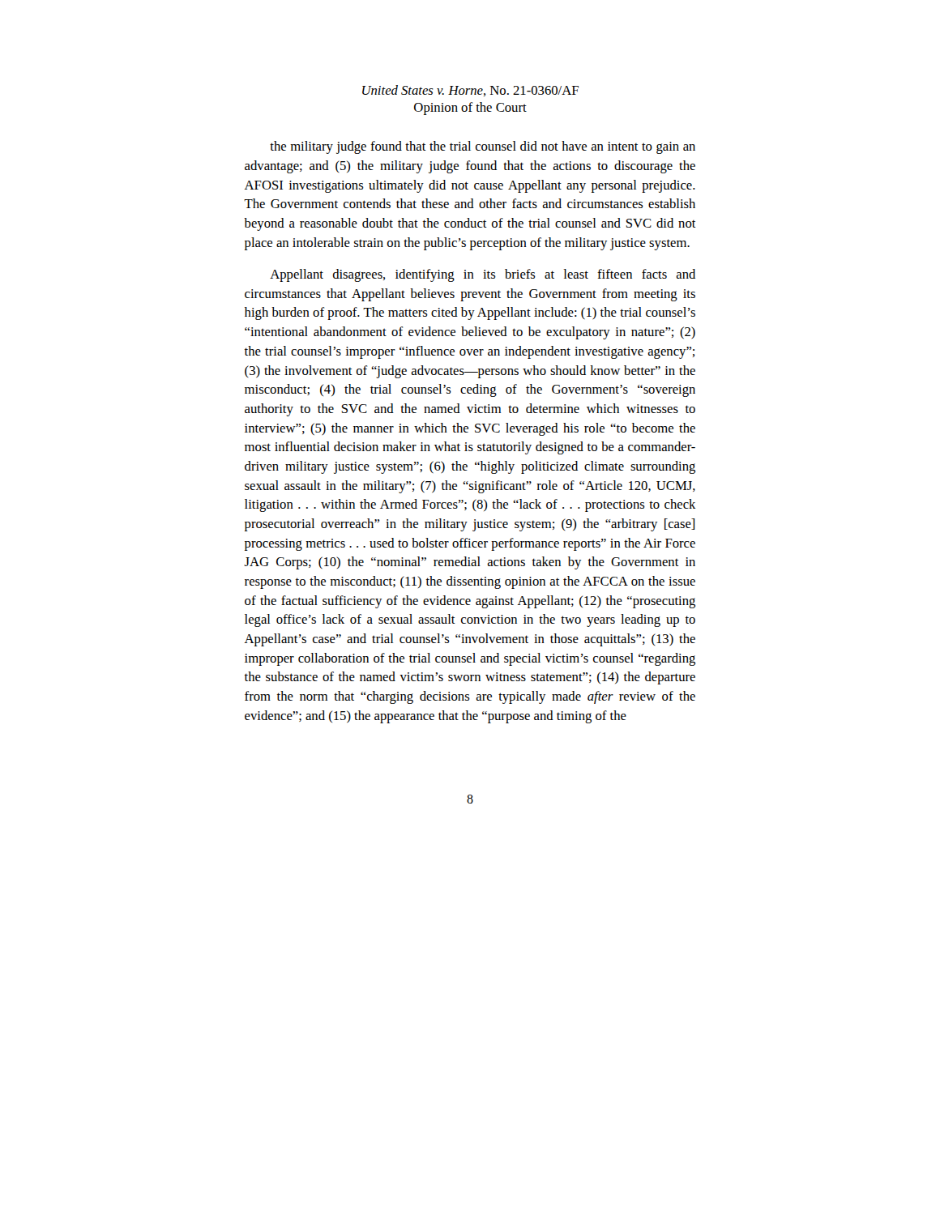United States v. Horne, No. 21-0360/AF Opinion of the Court
the military judge found that the trial counsel did not have an intent to gain an advantage; and (5) the military judge found that the actions to discourage the AFOSI investigations ultimately did not cause Appellant any personal prejudice. The Government contends that these and other facts and circumstances establish beyond a reasonable doubt that the conduct of the trial counsel and SVC did not place an intolerable strain on the public’s perception of the military justice system.
Appellant disagrees, identifying in its briefs at least fifteen facts and circumstances that Appellant believes prevent the Government from meeting its high burden of proof. The matters cited by Appellant include: (1) the trial counsel’s “intentional abandonment of evidence believed to be exculpatory in nature”; (2) the trial counsel’s improper “influence over an independent investigative agency”; (3) the involvement of “judge advocates—persons who should know better” in the misconduct; (4) the trial counsel’s ceding of the Government’s “sovereign authority to the SVC and the named victim to determine which witnesses to interview”; (5) the manner in which the SVC leveraged his role “to become the most influential decision maker in what is statutorily designed to be a commander-driven military justice system”; (6) the “highly politicized climate surrounding sexual assault in the military”; (7) the “significant” role of “Article 120, UCMJ, litigation . . . within the Armed Forces”; (8) the “lack of . . . protections to check prosecutorial overreach” in the military justice system; (9) the “arbitrary [case] processing metrics . . . used to bolster officer performance reports” in the Air Force JAG Corps; (10) the “nominal” remedial actions taken by the Government in response to the misconduct; (11) the dissenting opinion at the AFCCA on the issue of the factual sufficiency of the evidence against Appellant; (12) the “prosecuting legal office’s lack of a sexual assault conviction in the two years leading up to Appellant’s case” and trial counsel’s “involvement in those acquittals”; (13) the improper collaboration of the trial counsel and special victim’s counsel “regarding the substance of the named victim’s sworn witness statement”; (14) the departure from the norm that “charging decisions are typically made after review of the evidence”; and (15) the appearance that the “purpose and timing of the
8